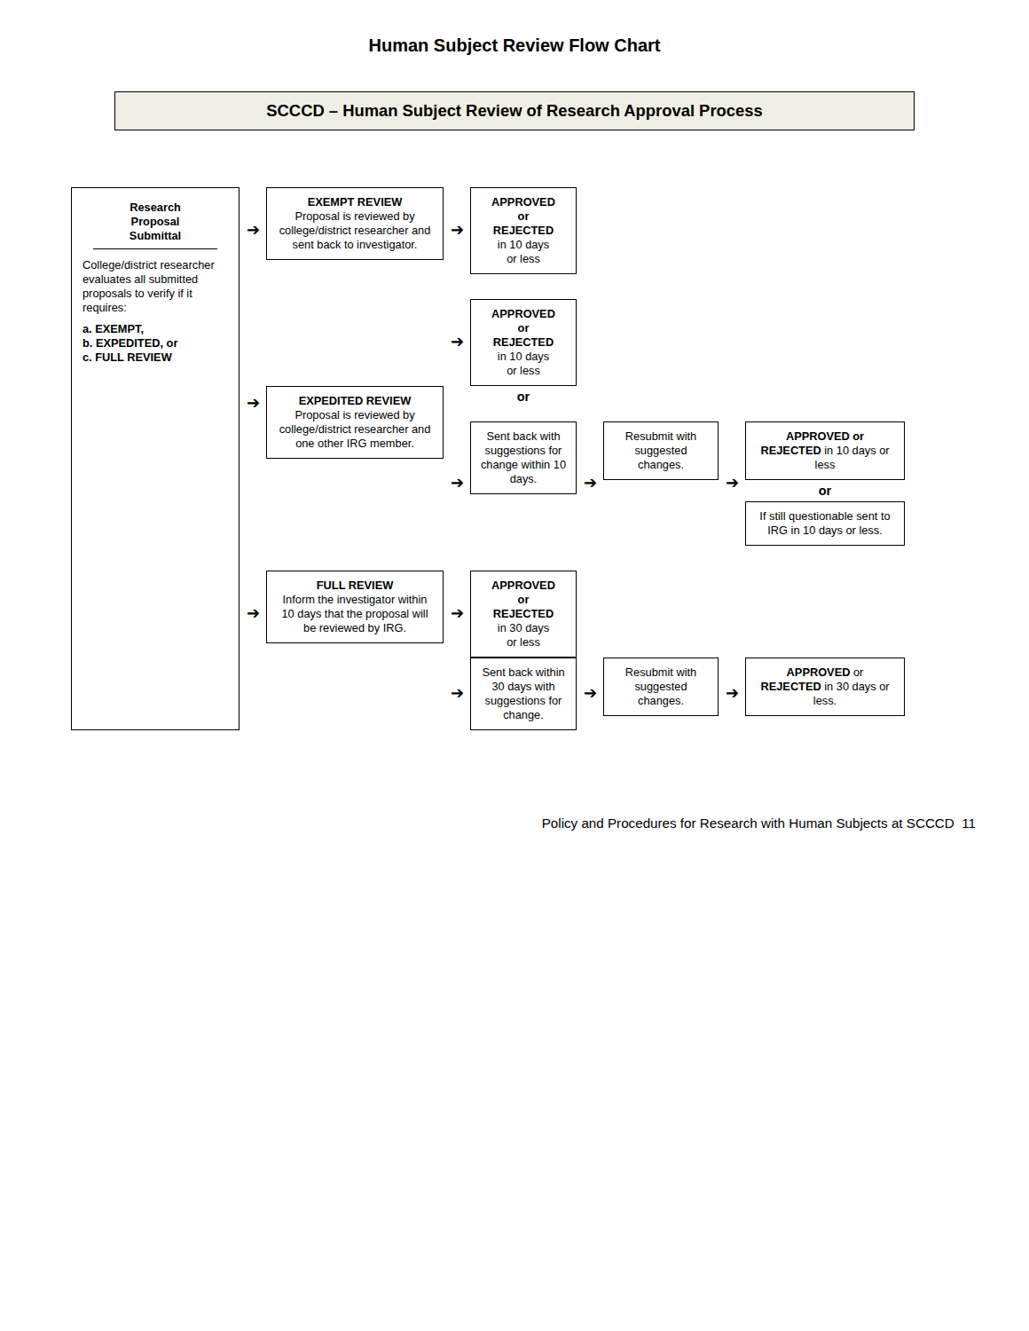Human Subject Review Flow Chart
SCCCD – Human Subject Review of Research Approval Process
Research
Proposal
Submittal
College/district researcher evaluates all submitted proposals to verify if it requires:
a. EXEMPT,
b. EXPEDITED, or
c. FULL REVIEW
➔
EXEMPT REVIEW
Proposal is reviewed by college/district researcher and sent back to investigator.
➔
APPROVED
or
REJECTED
in 10 days
or less
➔
APPROVED
or
REJECTED
in 10 days
or less
➔
EXPEDITED REVIEW
Proposal is reviewed by college/district researcher and one other IRG member.
or
➔
Sent back with suggestions for change within 10 days.
➔
Resubmit with suggested changes.
➔
APPROVED or REJECTED in 10 days or less
or
If still questionable sent to IRG in 10 days or less.
➔
FULL REVIEW
Inform the investigator within 10 days that the proposal will be reviewed by IRG.
➔
APPROVED
or
REJECTED
in 30 days
or less
➔
Sent back within 30 days with suggestions for change.
➔
Resubmit with suggested changes.
➔
APPROVED or REJECTED in 30 days or less.
Policy and Procedures for Research with Human Subjects at SCCCD 11